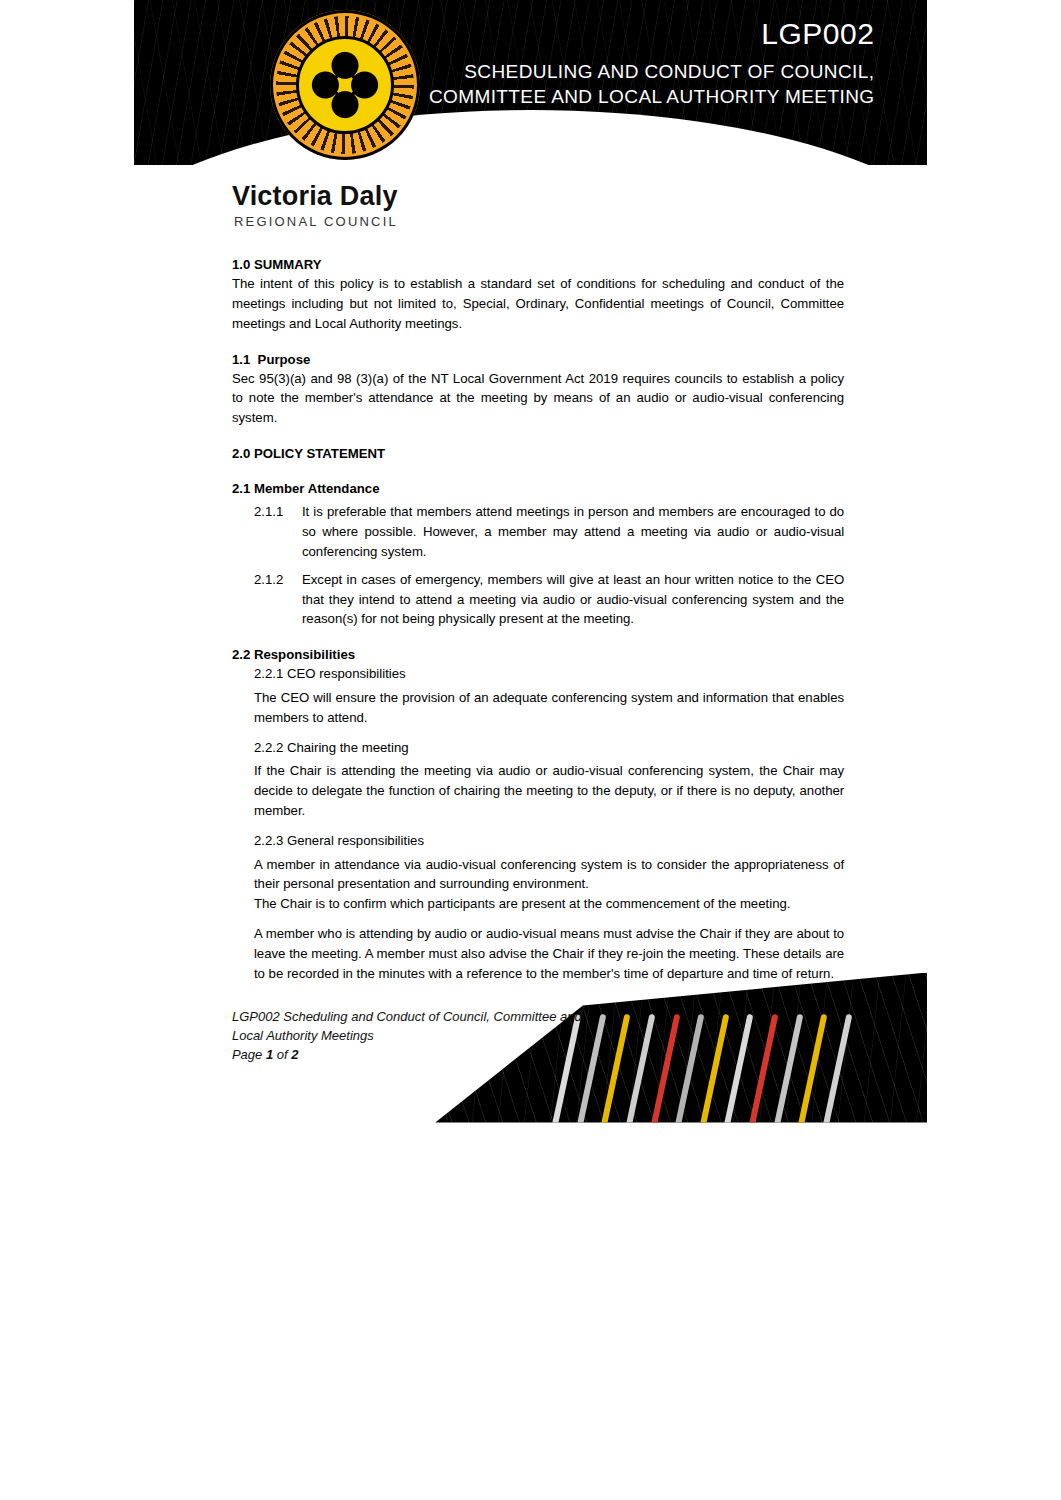LGP002
SCHEDULING AND CONDUCT OF COUNCIL,
COMMITTEE AND LOCAL AUTHORITY MEETING
Victoria Daly
REGIONAL COUNCIL
1.0 SUMMARY
The intent of this policy is to establish a standard set of conditions for scheduling and conduct of the meetings including but not limited to, Special, Ordinary, Confidential meetings of Council, Committee meetings and Local Authority meetings.
1.1 Purpose
Sec 95(3)(a) and 98 (3)(a) of the NT Local Government Act 2019 requires councils to establish a policy to note the member's attendance at the meeting by means of an audio or audio-visual conferencing system.
2.0 POLICY STATEMENT
2.1 Member Attendance
2.1.1 It is preferable that members attend meetings in person and members are encouraged to do so where possible. However, a member may attend a meeting via audio or audio-visual conferencing system.
2.1.2 Except in cases of emergency, members will give at least an hour written notice to the CEO that they intend to attend a meeting via audio or audio-visual conferencing system and the reason(s) for not being physically present at the meeting.
2.2 Responsibilities
2.2.1 CEO responsibilities
The CEO will ensure the provision of an adequate conferencing system and information that enables members to attend.
2.2.2 Chairing the meeting
If the Chair is attending the meeting via audio or audio-visual conferencing system, the Chair may decide to delegate the function of chairing the meeting to the deputy, or if there is no deputy, another member.
2.2.3 General responsibilities
A member in attendance via audio-visual conferencing system is to consider the appropriateness of their personal presentation and surrounding environment.
The Chair is to confirm which participants are present at the commencement of the meeting.
A member who is attending by audio or audio-visual means must advise the Chair if they are about to leave the meeting. A member must also advise the Chair if they re-join the meeting. These details are to be recorded in the minutes with a reference to the member's time of departure and time of return.
LGP002 Scheduling and Conduct of Council, Committee and
Local Authority Meetings
Page 1 of 2